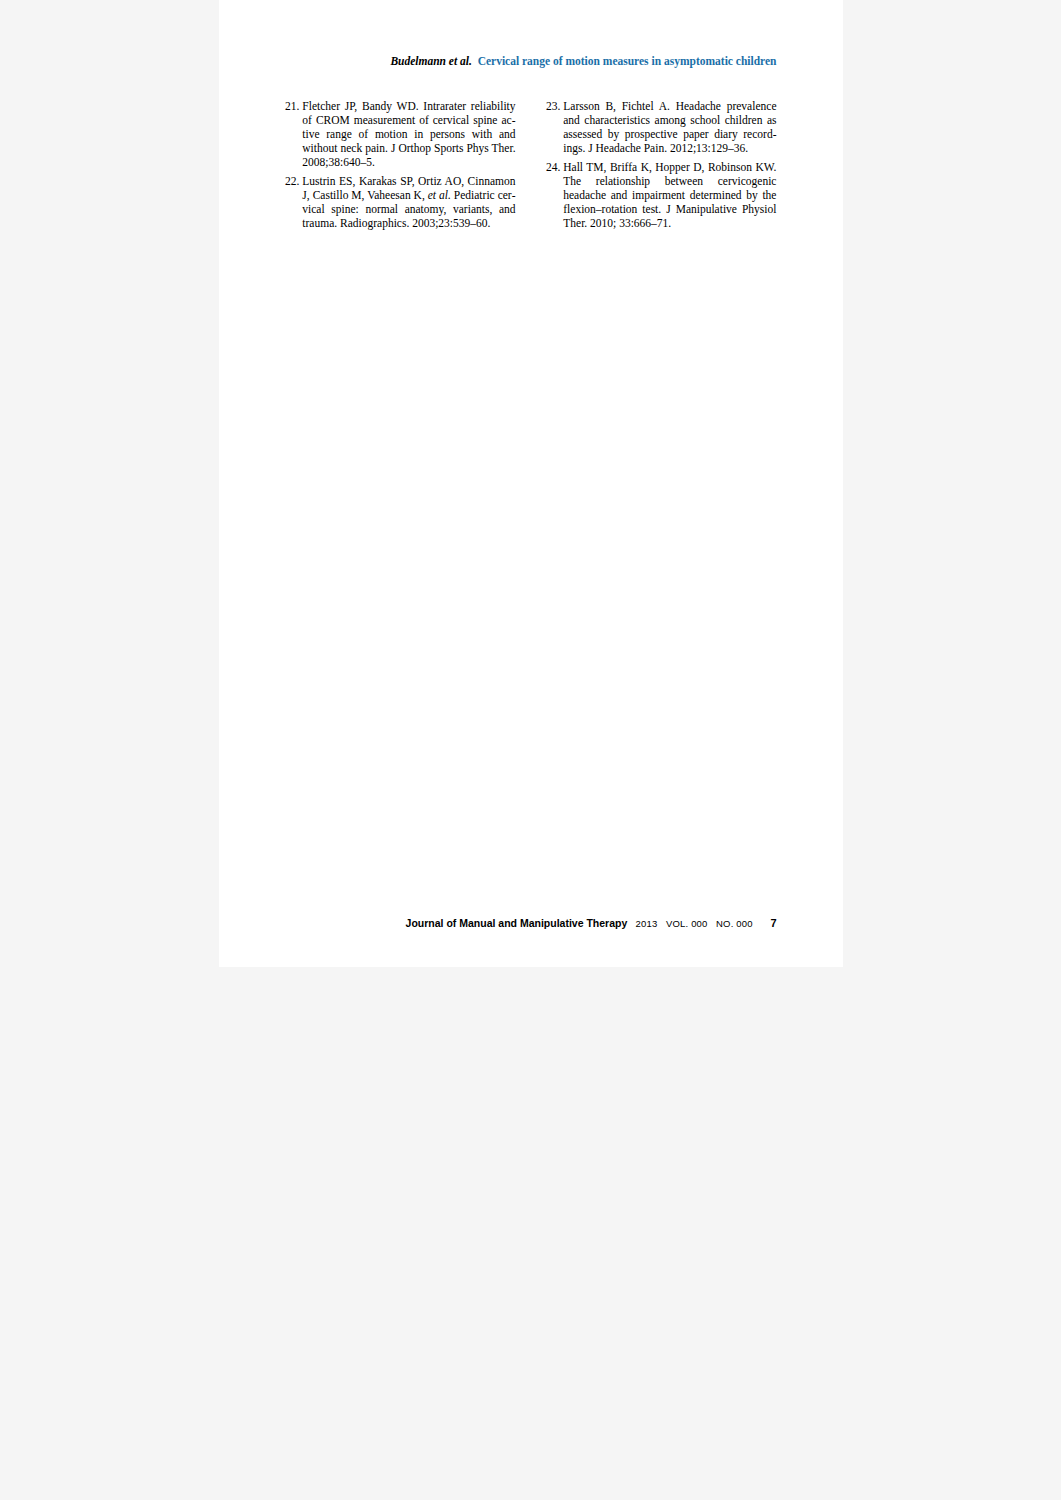Budelmann et al. Cervical range of motion measures in asymptomatic children
Fletcher JP, Bandy WD. Intrarater reliability of CROM measurement of cervical spine active range of motion in persons with and without neck pain. J Orthop Sports Phys Ther. 2008;38:640–5.
Lustrin ES, Karakas SP, Ortiz AO, Cinnamon J, Castillo M, Vaheesan K, et al. Pediatric cervical spine: normal anatomy, variants, and trauma. Radiographics. 2003;23:539–60.
Larsson B, Fichtel A. Headache prevalence and characteristics among school children as assessed by prospective paper diary recordings. J Headache Pain. 2012;13:129–36.
Hall TM, Briffa K, Hopper D, Robinson KW. The relationship between cervicogenic headache and impairment determined by the flexion–rotation test. J Manipulative Physiol Ther. 2010; 33:666–71.
Journal of Manual and Manipulative Therapy 2013 VOL. 000 NO. 0007